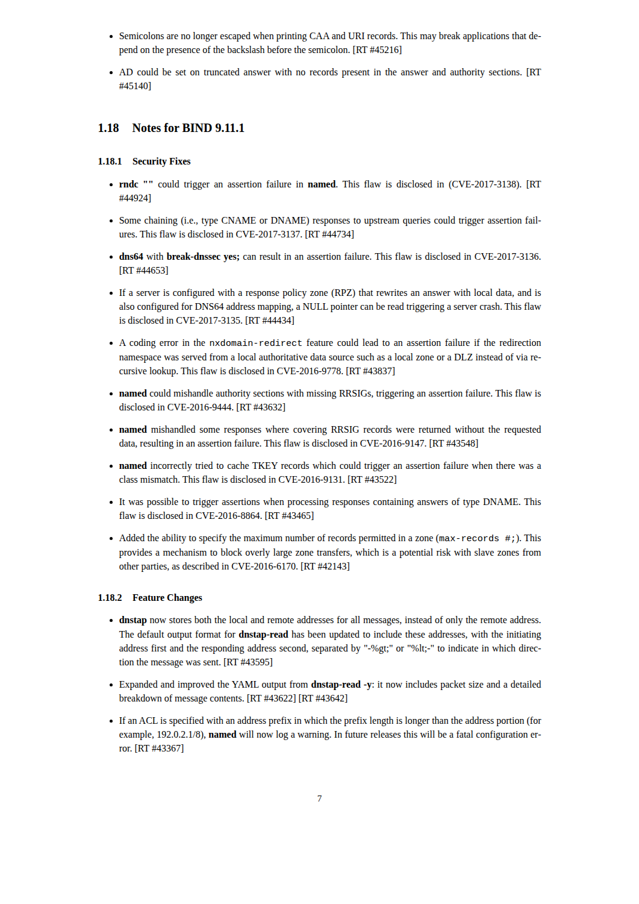Semicolons are no longer escaped when printing CAA and URI records. This may break applications that depend on the presence of the backslash before the semicolon. [RT #45216]
AD could be set on truncated answer with no records present in the answer and authority sections. [RT #45140]
1.18 Notes for BIND 9.11.1
1.18.1 Security Fixes
rndc "" could trigger an assertion failure in named. This flaw is disclosed in (CVE-2017-3138). [RT #44924]
Some chaining (i.e., type CNAME or DNAME) responses to upstream queries could trigger assertion failures. This flaw is disclosed in CVE-2017-3137. [RT #44734]
dns64 with break-dnssec yes; can result in an assertion failure. This flaw is disclosed in CVE-2017-3136. [RT #44653]
If a server is configured with a response policy zone (RPZ) that rewrites an answer with local data, and is also configured for DNS64 address mapping, a NULL pointer can be read triggering a server crash. This flaw is disclosed in CVE-2017-3135. [RT #44434]
A coding error in the nxdomain-redirect feature could lead to an assertion failure if the redirection namespace was served from a local authoritative data source such as a local zone or a DLZ instead of via recursive lookup. This flaw is disclosed in CVE-2016-9778. [RT #43837]
named could mishandle authority sections with missing RRSIGs, triggering an assertion failure. This flaw is disclosed in CVE-2016-9444. [RT #43632]
named mishandled some responses where covering RRSIG records were returned without the requested data, resulting in an assertion failure. This flaw is disclosed in CVE-2016-9147. [RT #43548]
named incorrectly tried to cache TKEY records which could trigger an assertion failure when there was a class mismatch. This flaw is disclosed in CVE-2016-9131. [RT #43522]
It was possible to trigger assertions when processing responses containing answers of type DNAME. This flaw is disclosed in CVE-2016-8864. [RT #43465]
Added the ability to specify the maximum number of records permitted in a zone (max-records #;). This provides a mechanism to block overly large zone transfers, which is a potential risk with slave zones from other parties, as described in CVE-2016-6170. [RT #42143]
1.18.2 Feature Changes
dnstap now stores both the local and remote addresses for all messages, instead of only the remote address. The default output format for dnstap-read has been updated to include these addresses, with the initiating address first and the responding address second, separated by "-%gt;" or "%lt;-" to indicate in which direction the message was sent. [RT #43595]
Expanded and improved the YAML output from dnstap-read -y: it now includes packet size and a detailed breakdown of message contents. [RT #43622] [RT #43642]
If an ACL is specified with an address prefix in which the prefix length is longer than the address portion (for example, 192.0.2.1/8), named will now log a warning. In future releases this will be a fatal configuration error. [RT #43367]
7